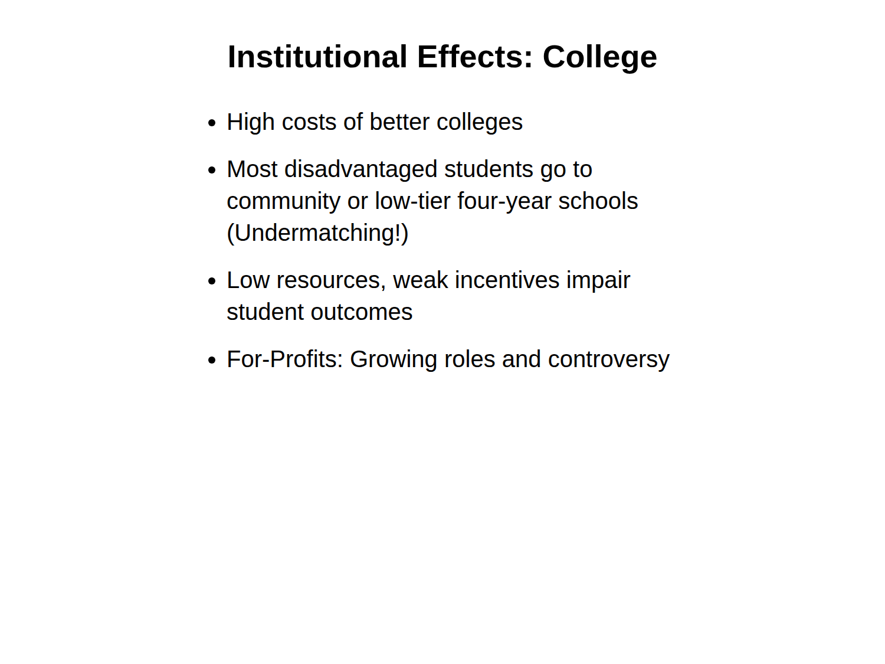Institutional Effects: College
High costs of better colleges
Most disadvantaged students go to community or low-tier four-year schools (Undermatching!)
Low resources, weak incentives impair student outcomes
For-Profits: Growing roles and controversy